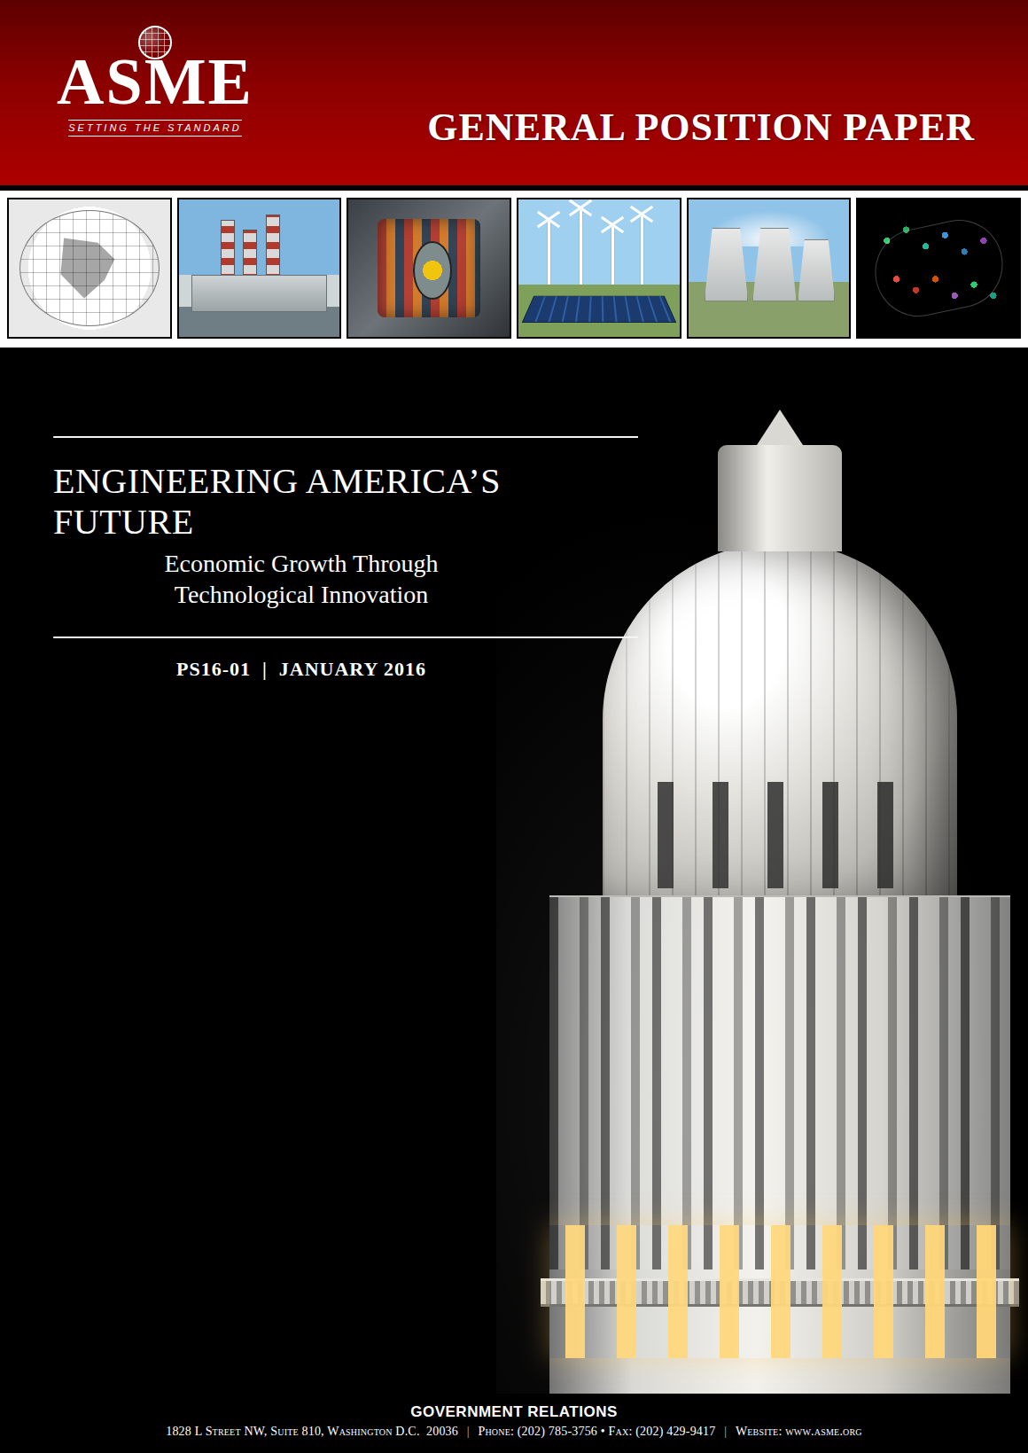ASME
SETTING THE STANDARD
GENERAL POSITION PAPER
ENGINEERING AMERICA’S FUTURE
Economic Growth Through
Technological Innovation
PS16-01 | JANUARY 2016
GOVERNMENT RELATIONS
1828 L Street NW, Suite 810, Washington D.C. 20036 | Phone: (202) 785-3756 • Fax: (202) 429-9417 | Website: www.asme.org